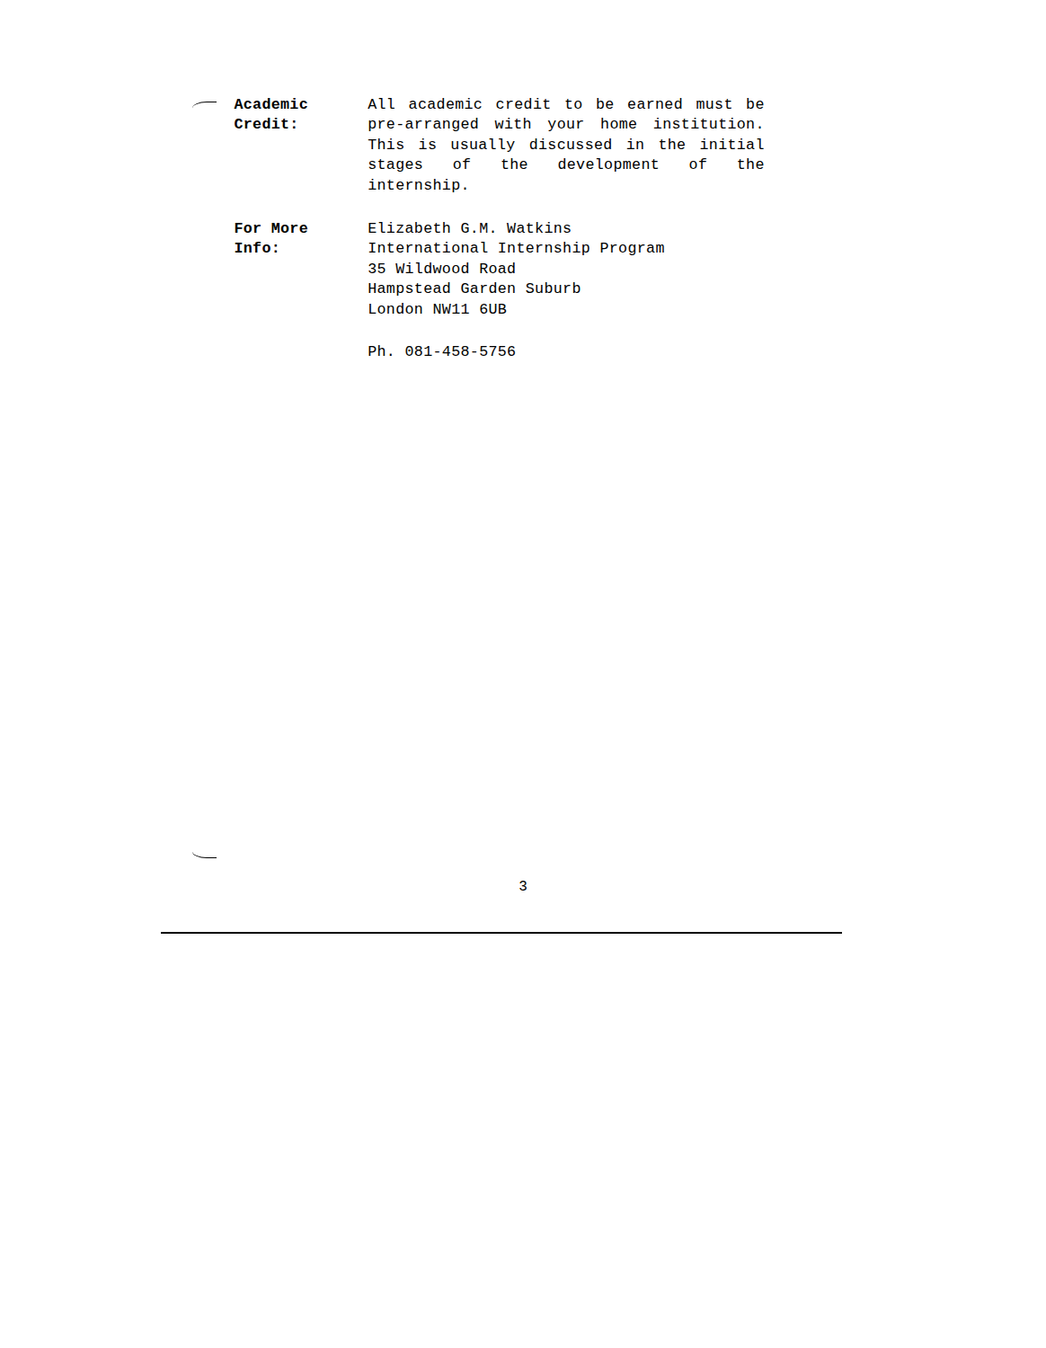Academic
Credit:
All academic credit to be earned must be pre-arranged with your home institution. This is usually discussed in the initial stages of the development of the internship.
For More
Info:
Elizabeth G.M. Watkins International Internship Program 35 Wildwood Road Hampstead Garden Suburb London NW11 6UB
Ph. 081-458-5756
3